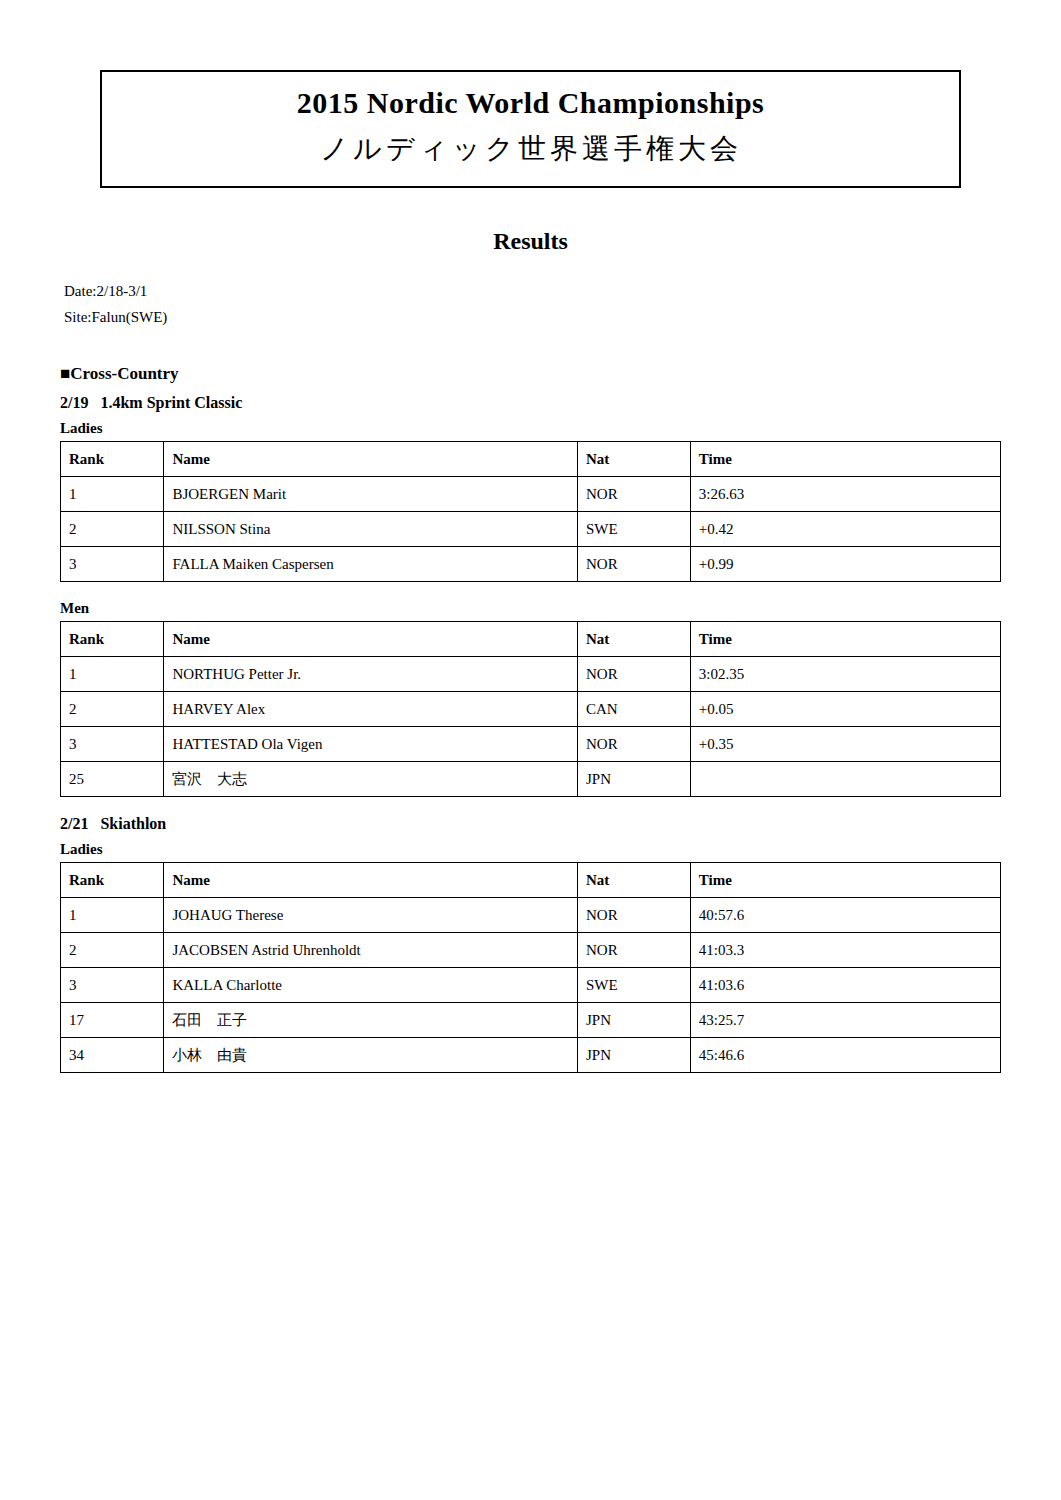2015 Nordic World Championships
ノルディック世界選手権大会
Results
Date:2/18-3/1
Site:Falun(SWE)
■Cross-Country
2/19 1.4km Sprint Classic
Ladies
| Rank | Name | Nat | Time |
| --- | --- | --- | --- |
| 1 | BJOERGEN Marit | NOR | 3:26.63 |
| 2 | NILSSON Stina | SWE | +0.42 |
| 3 | FALLA Maiken Caspersen | NOR | +0.99 |
Men
| Rank | Name | Nat | Time |
| --- | --- | --- | --- |
| 1 | NORTHUG Petter Jr. | NOR | 3:02.35 |
| 2 | HARVEY Alex | CAN | +0.05 |
| 3 | HATTESTAD Ola Vigen | NOR | +0.35 |
| 25 | 宮沢 大志 | JPN | |
2/21 Skiathlon
Ladies
| Rank | Name | Nat | Time |
| --- | --- | --- | --- |
| 1 | JOHAUG Therese | NOR | 40:57.6 |
| 2 | JACOBSEN Astrid Uhrenholdt | NOR | 41:03.3 |
| 3 | KALLA Charlotte | SWE | 41:03.6 |
| 17 | 石田 正子 | JPN | 43:25.7 |
| 34 | 小林 由貴 | JPN | 45:46.6 |